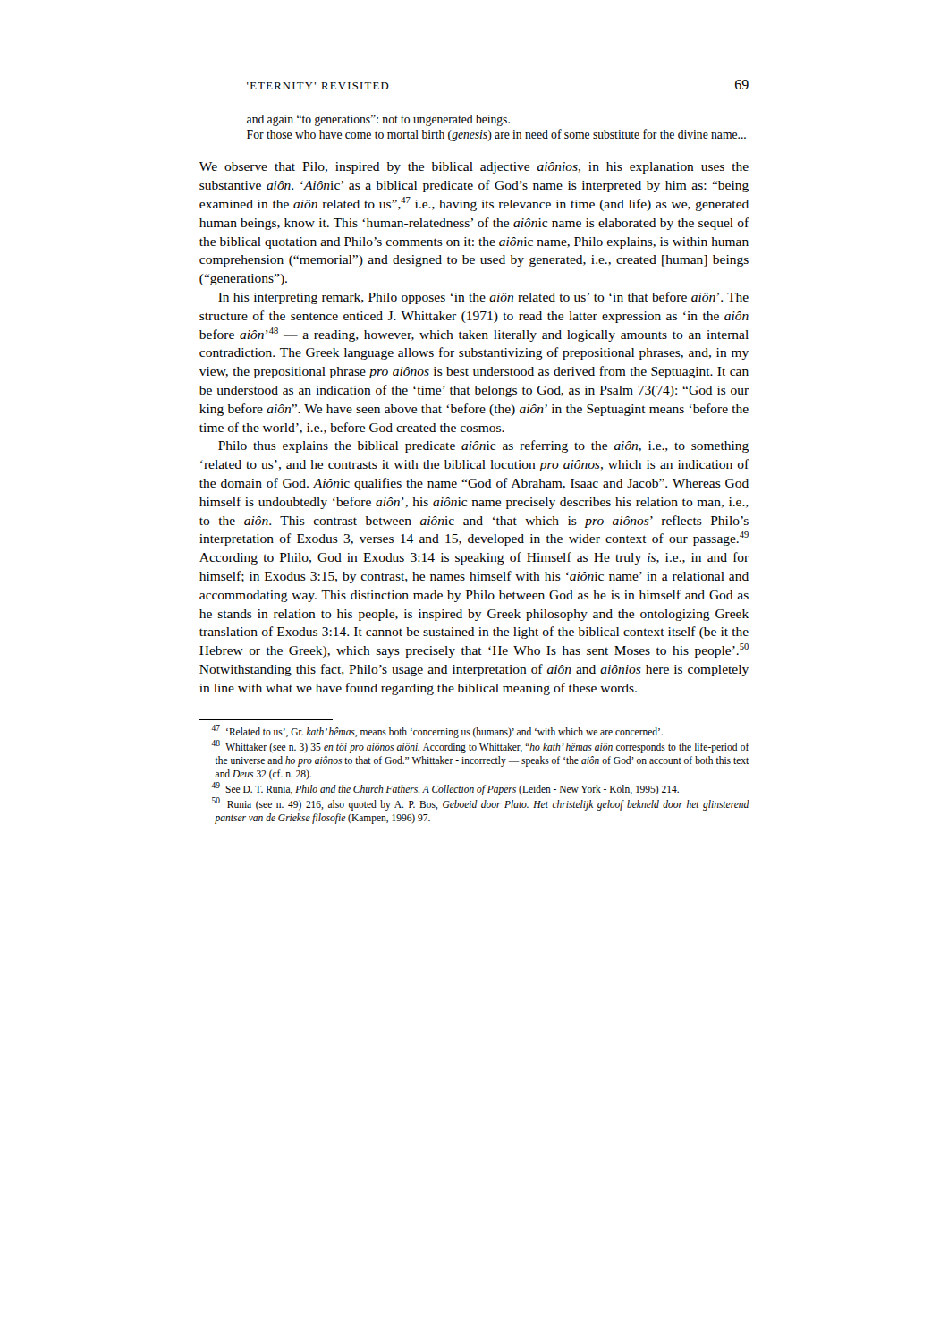'Eternity' revisited 69
and again “to generations”: not to ungenerated beings.
For those who have come to mortal birth (genesis) are in need of some substitute for the divine name...
We observe that Pilo, inspired by the biblical adjective aiônios, in his explanation uses the substantive aiôn. ‘Aiônic’ as a biblical predicate of God’s name is interpreted by him as: “being examined in the aiôn related to us”,47 i.e., having its relevance in time (and life) as we, generated human beings, know it. This ‘human-relatedness’ of the aiônic name is elaborated by the sequel of the biblical quotation and Philo’s comments on it: the aiônic name, Philo explains, is within human comprehension (“memorial”) and designed to be used by generated, i.e., created [human] beings (“generations”).
In his interpreting remark, Philo opposes ‘in the aiôn related to us’ to ‘in that before aiôn’. The structure of the sentence enticed J. Whittaker (1971) to read the latter expression as ‘in the aiôn before aiôn’48 — a reading, however, which taken literally and logically amounts to an internal contradiction. The Greek language allows for substantivizing of prepositional phrases, and, in my view, the prepositional phrase pro aiônos is best understood as derived from the Septuagint. It can be understood as an indication of the ‘time’ that belongs to God, as in Psalm 73(74): “God is our king before aiôn”. We have seen above that ‘before (the) aiôn’ in the Septuagint means ‘before the time of the world’, i.e., before God created the cosmos.
Philo thus explains the biblical predicate aiônic as referring to the aiôn, i.e., to something ‘related to us’, and he contrasts it with the biblical locution pro aiônos, which is an indication of the domain of God. Aiônic qualifies the name “God of Abraham, Isaac and Jacob”. Whereas God himself is undoubtedly ‘before aiôn’, his aiônic name precisely describes his relation to man, i.e., to the aiôn. This contrast between aiônic and ‘that which is pro aiônos’ reflects Philo’s interpretation of Exodus 3, verses 14 and 15, developed in the wider context of our passage.49 According to Philo, God in Exodus 3:14 is speaking of Himself as He truly is, i.e., in and for himself; in Exodus 3:15, by contrast, he names himself with his ‘aiônic name’ in a relational and accommodating way. This distinction made by Philo between God as he is in himself and God as he stands in relation to his people, is inspired by Greek philosophy and the ontologizing Greek translation of Exodus 3:14. It cannot be sustained in the light of the biblical context itself (be it the Hebrew or the Greek), which says precisely that ‘He Who Is has sent Moses to his people’.50 Notwithstanding this fact, Philo’s usage and interpretation of aiôn and aiônios here is completely in line with what we have found regarding the biblical meaning of these words.
47 ‘Related to us’, Gr. kath’ hêmas, means both ‘concerning us (humans)’ and ‘with which we are concerned’.
48 Whittaker (see n. 3) 35 en tôi pro aiônos aiôni. According to Whittaker, “ho kath’ hêmas aiôn corresponds to the life-period of the universe and ho pro aiônos to that of God.” Whittaker - incorrectly — speaks of ‘the aiôn of God’ on account of both this text and Deus 32 (cf. n. 28).
49 See D. T. Runia, Philo and the Church Fathers. A Collection of Papers (Leiden - New York - Köln, 1995) 214.
50 Runia (see n. 49) 216, also quoted by A. P. Bos, Geboeid door Plato. Het christelijk geloof bekneld door het glinsterend pantser van de Griekse filosofie (Kampen, 1996) 97.